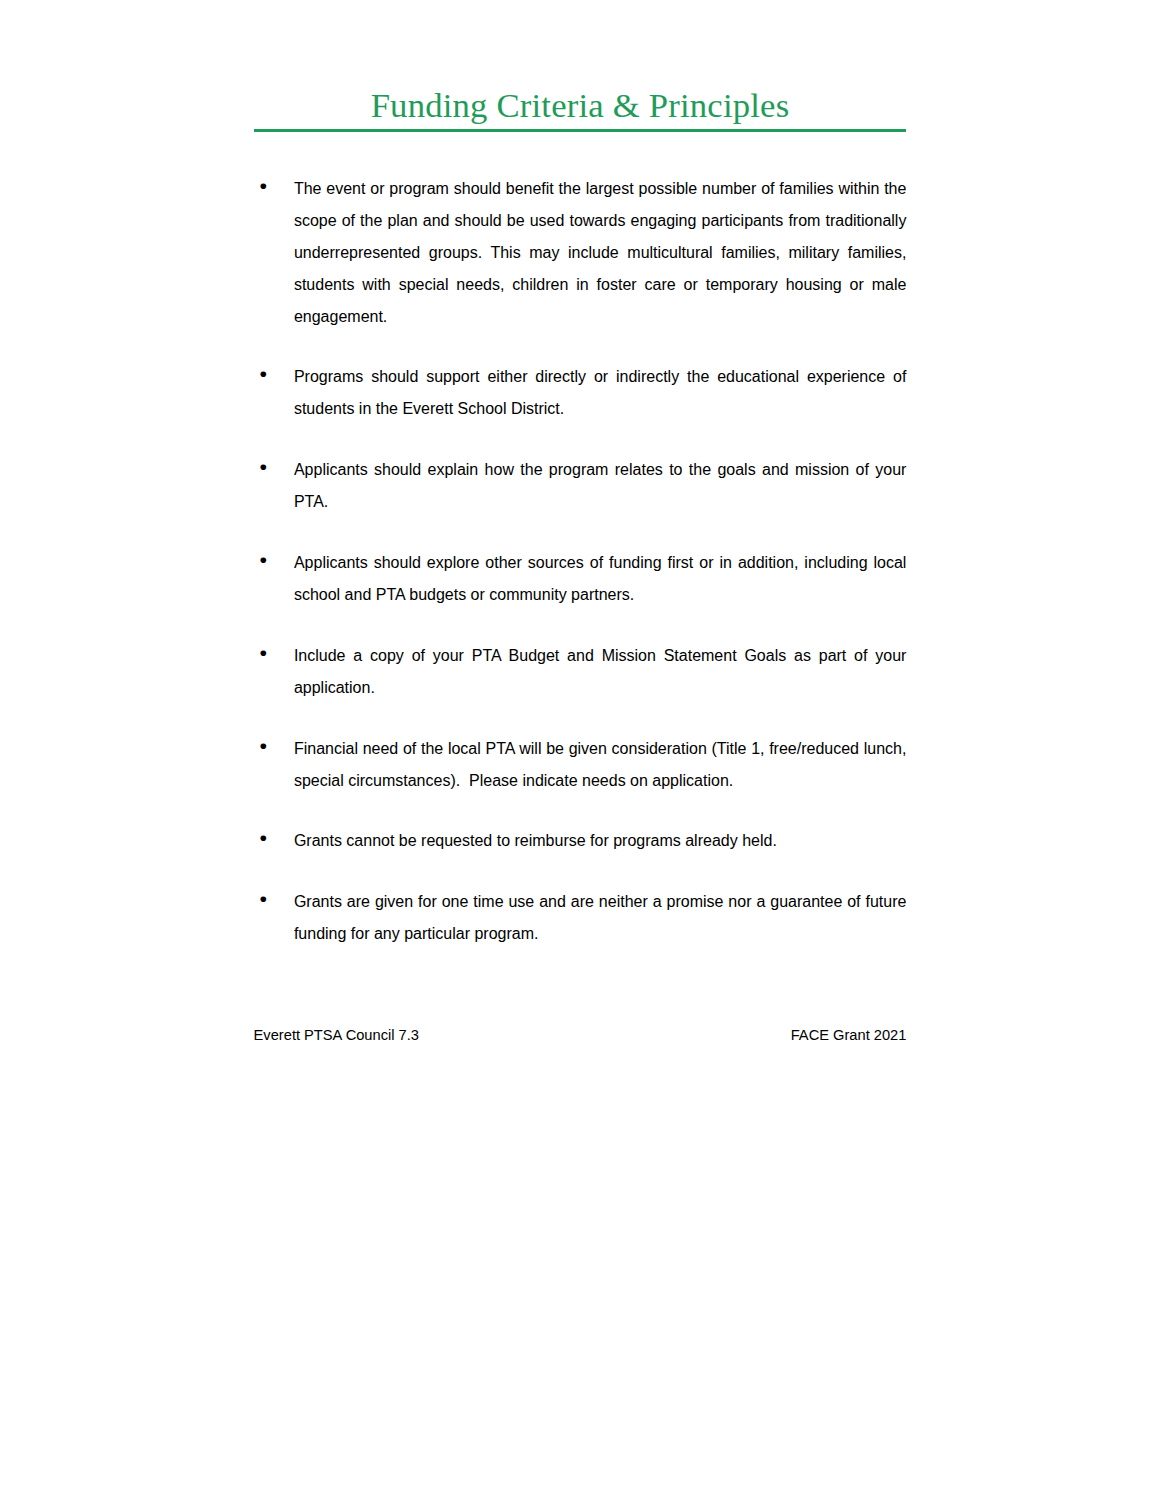Funding Criteria & Principles
The event or program should benefit the largest possible number of families within the scope of the plan and should be used towards engaging participants from traditionally underrepresented groups. This may include multicultural families, military families, students with special needs, children in foster care or temporary housing or male engagement.
Programs should support either directly or indirectly the educational experience of students in the Everett School District.
Applicants should explain how the program relates to the goals and mission of your PTA.
Applicants should explore other sources of funding first or in addition, including local school and PTA budgets or community partners.
Include a copy of your PTA Budget and Mission Statement Goals as part of your application.
Financial need of the local PTA will be given consideration (Title 1, free/reduced lunch, special circumstances). Please indicate needs on application.
Grants cannot be requested to reimburse for programs already held.
Grants are given for one time use and are neither a promise nor a guarantee of future funding for any particular program.
Everett PTSA Council 7.3 FACE Grant 2021